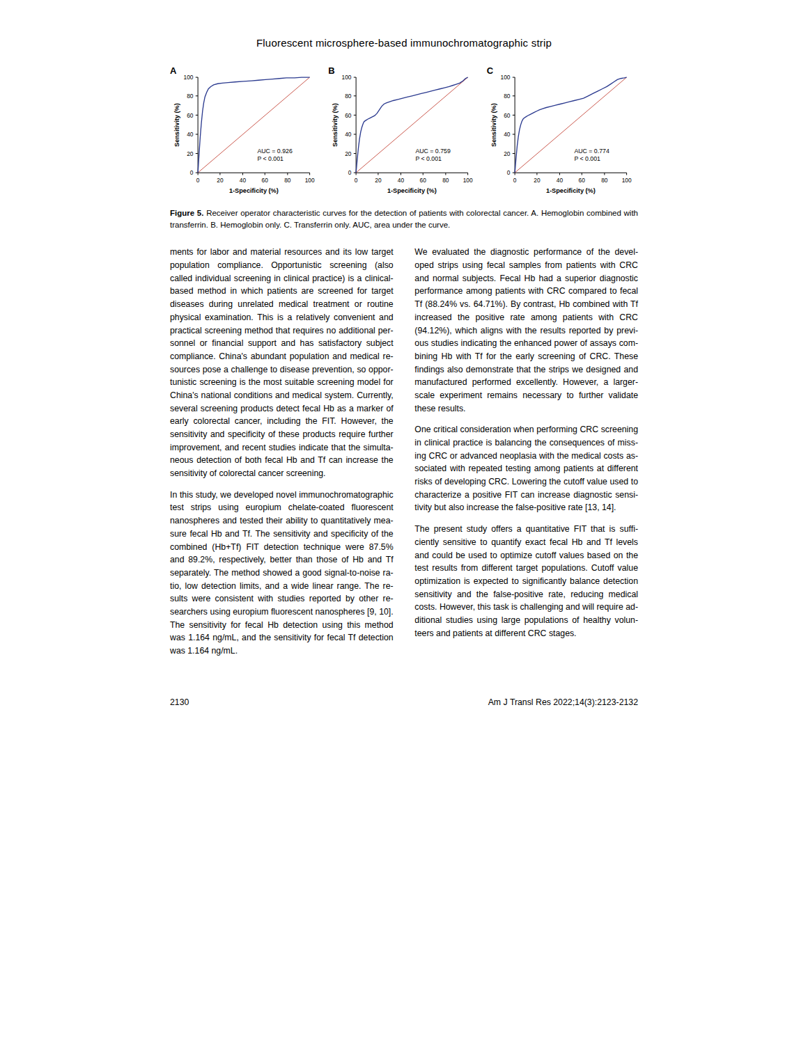Fluorescent microsphere-based immunochromatographic strip
A
0 20 40 60 80 100 0 20 40 60 80 100 AUC = 0.926 P < 0.001 1-Specificity (%) Sensitivity (%)
B
0 20 40 60 80 100 0 20 40 60 80 100 AUC = 0.759 P < 0.001 1-Specificity (%) Sensitivity (%)
C
0 20 40 60 80 100 0 20 40 60 80 100 AUC = 0.774 P < 0.001 1-Specificity (%) Sensitivity (%)
Figure 5. Receiver operator characteristic curves for the detection of patients with colorectal cancer. A. Hemoglobin combined with transferrin. B. Hemoglobin only. C. Transferrin only. AUC, area under the curve.
ments for labor and material resources and its low target population compliance. Opportunistic screening (also called individual screening in clinical practice) is a clinical-based method in which patients are screened for target diseases during unrelated medical treatment or routine physical examination. This is a relatively convenient and practical screening method that requires no additional personnel or financial support and has satisfactory subject compliance. China's abundant population and medical resources pose a challenge to disease prevention, so opportunistic screening is the most suitable screening model for China's national conditions and medical system. Currently, several screening products detect fecal Hb as a marker of early colorectal cancer, including the FIT. However, the sensitivity and specificity of these products require further improvement, and recent studies indicate that the simultaneous detection of both fecal Hb and Tf can increase the sensitivity of colorectal cancer screening.
In this study, we developed novel immunochromatographic test strips using europium chelate-coated fluorescent nanospheres and tested their ability to quantitatively measure fecal Hb and Tf. The sensitivity and specificity of the combined (Hb+Tf) FIT detection technique were 87.5% and 89.2%, respectively, better than those of Hb and Tf separately. The method showed a good signal-to-noise ratio, low detection limits, and a wide linear range. The results were consistent with studies reported by other researchers using europium fluorescent nanospheres [9, 10]. The sensitivity for fecal Hb detection using this method was 1.164 ng/mL, and the sensitivity for fecal Tf detection was 1.164 ng/mL.
We evaluated the diagnostic performance of the developed strips using fecal samples from patients with CRC and normal subjects. Fecal Hb had a superior diagnostic performance among patients with CRC compared to fecal Tf (88.24% vs. 64.71%). By contrast, Hb combined with Tf increased the positive rate among patients with CRC (94.12%), which aligns with the results reported by previous studies indicating the enhanced power of assays combining Hb with Tf for the early screening of CRC. These findings also demonstrate that the strips we designed and manufactured performed excellently. However, a larger-scale experiment remains necessary to further validate these results.
One critical consideration when performing CRC screening in clinical practice is balancing the consequences of missing CRC or advanced neoplasia with the medical costs associated with repeated testing among patients at different risks of developing CRC. Lowering the cutoff value used to characterize a positive FIT can increase diagnostic sensitivity but also increase the false-positive rate [13, 14].
The present study offers a quantitative FIT that is sufficiently sensitive to quantify exact fecal Hb and Tf levels and could be used to optimize cutoff values based on the test results from different target populations. Cutoff value optimization is expected to significantly balance detection sensitivity and the false-positive rate, reducing medical costs. However, this task is challenging and will require additional studies using large populations of healthy volunteers and patients at different CRC stages.
2130
Am J Transl Res 2022;14(3):2123-2132